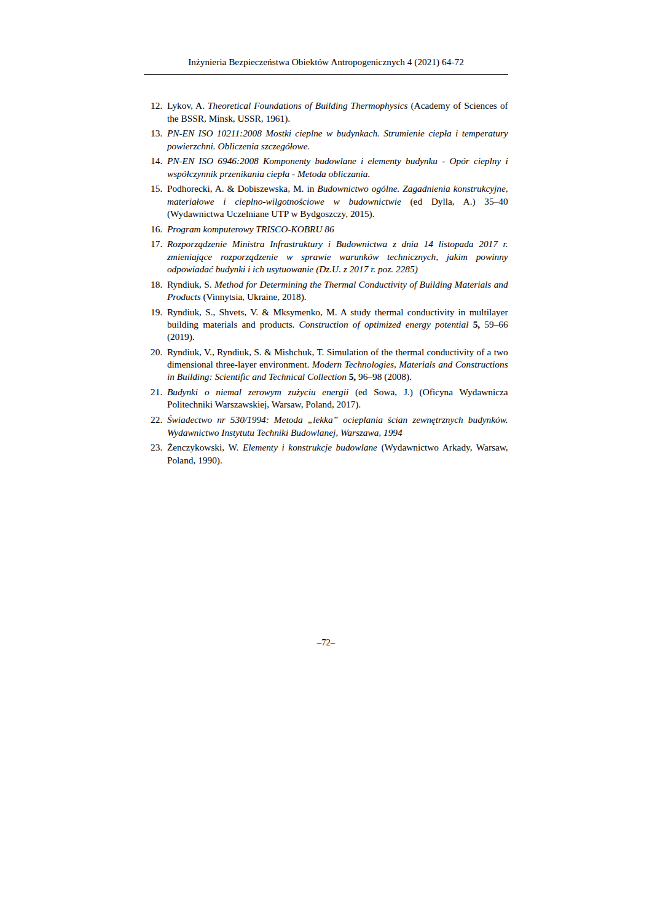Inżynieria Bezpieczeństwa Obiektów Antropogenicznych 4 (2021) 64-72
12. Lykov, A. Theoretical Foundations of Building Thermophysics (Academy of Sciences of the BSSR, Minsk, USSR, 1961).
13. PN-EN ISO 10211:2008 Mostki cieplne w budynkach. Strumienie ciepła i temperatury powierzchni. Obliczenia szczegółowe.
14. PN-EN ISO 6946:2008 Komponenty budowlane i elementy budynku - Opór cieplny i współczynnik przenikania ciepła - Metoda obliczania.
15. Podhorecki, A. & Dobiszewska, M. in Budownictwo ogólne. Zagadnienia konstrukcyjne, materiałowe i cieplno-wilgotnościowe w budownictwie (ed Dylla, A.) 35–40 (Wydawnictwa Uczelniane UTP w Bydgoszczy, 2015).
16. Program komputerowy TRISCO-KOBRU 86
17. Rozporządzenie Ministra Infrastruktury i Budownictwa z dnia 14 listopada 2017 r. zmieniające rozporządzenie w sprawie warunków technicznych, jakim powinny odpowiadać budynki i ich usytuowanie (Dz.U. z 2017 r. poz. 2285)
18. Ryndiuk, S. Method for Determining the Thermal Conductivity of Building Materials and Products (Vinnytsia, Ukraine, 2018).
19. Ryndiuk, S., Shvets, V. & Mksymenko, M. A study thermal conductivity in multilayer building materials and products. Construction of optimized energy potential 5, 59–66 (2019).
20. Ryndiuk, V., Ryndiuk, S. & Mishchuk, T. Simulation of the thermal conductivity of a two dimensional three-layer environment. Modern Technologies, Materials and Constructions in Building: Scientific and Technical Collection 5, 96–98 (2008).
21. Budynki o niemal zerowym zużyciu energii (ed Sowa, J.) (Oficyna Wydawnicza Politechniki Warszawskiej, Warsaw, Poland, 2017).
22. Świadectwo nr 530/1994: Metoda „lekka” ocieplania ścian zewnętrznych budynków. Wydawnictwo Instytutu Techniki Budowlanej, Warszawa, 1994
23. Żenczykowski, W. Elementy i konstrukcje budowlane (Wydawnictwo Arkady, Warsaw, Poland, 1990).
–72–